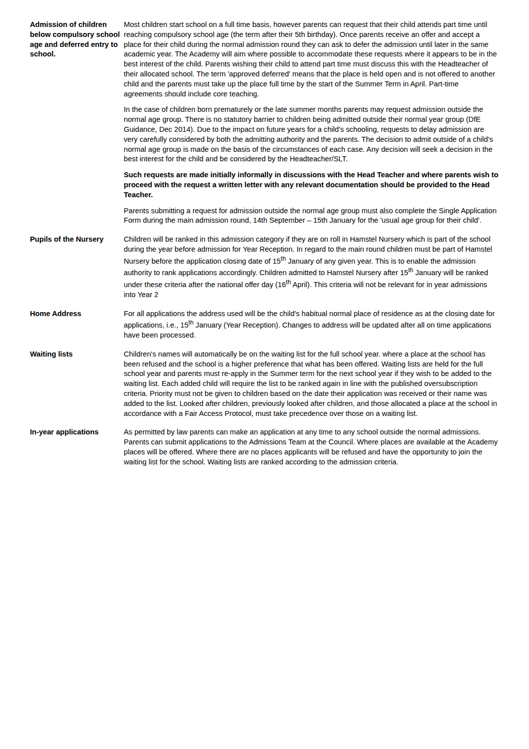| Admission of children below compulsory school age and deferred entry to school. | Most children start school on a full time basis, however parents can request that their child attends part time until reaching compulsory school age (the term after their 5th birthday). Once parents receive an offer and accept a place for their child during the normal admission round they can ask to defer the admission until later in the same academic year. The Academy will aim where possible to accommodate these requests where it appears to be in the best interest of the child. Parents wishing their child to attend part time must discuss this with the Headteacher of their allocated school. The term 'approved deferred' means that the place is held open and is not offered to another child and the parents must take up the place full time by the start of the Summer Term in April. Part-time agreements should include core teaching. In the case of children born prematurely or the late summer months parents may request admission outside the normal age group. There is no statutory barrier to children being admitted outside their normal year group (DfE Guidance, Dec 2014). Due to the impact on future years for a child's schooling, requests to delay admission are very carefully considered by both the admitting authority and the parents. The decision to admit outside of a child's normal age group is made on the basis of the circumstances of each case. Any decision will seek a decision in the best interest for the child and be considered by the Headteacher/SLT. Such requests are made initially informally in discussions with the Head Teacher and where parents wish to proceed with the request a written letter with any relevant documentation should be provided to the Head Teacher. Parents submitting a request for admission outside the normal age group must also complete the Single Application Form during the main admission round, 14th September – 15th January for the 'usual age group for their child'. |
| Pupils of the Nursery | Children will be ranked in this admission category if they are on roll in Hamstel Nursery which is part of the school during the year before admission for Year Reception. In regard to the main round children must be part of Hamstel Nursery before the application closing date of 15 th January of any given year. This is to enable the admission authority to rank applications accordingly. Children admitted to Hamstel Nursery after 15 th January will be ranked under these criteria after the national offer day (16 th April). This criteria will not be relevant for in year admissions into Year 2 |
| Home Address | For all applications the address used will be the child's habitual normal place of residence as at the closing date for applications, i.e., 15 th January (Year Reception). Changes to address will be updated after all on time applications have been processed. |
| Waiting lists | Children's names will automatically be on the waiting list for the full school year. where a place at the school has been refused and the school is a higher preference that what has been offered. Waiting lists are held for the full school year and parents must re-apply in the Summer term for the next school year if they wish to be added to the waiting list. Each added child will require the list to be ranked again in line with the published oversubscription criteria. Priority must not be given to children based on the date their application was received or their name was added to the list. Looked after children, previously looked after children, and those allocated a place at the school in accordance with a Fair Access Protocol, must take precedence over those on a waiting list. |
| In-year applications | As permitted by law parents can make an application at any time to any school outside the normal admissions. Parents can submit applications to the Admissions Team at the Council. Where places are available at the Academy places will be offered. Where there are no places applicants will be refused and have the opportunity to join the waiting list for the school. Waiting lists are ranked according to the admission criteria. |